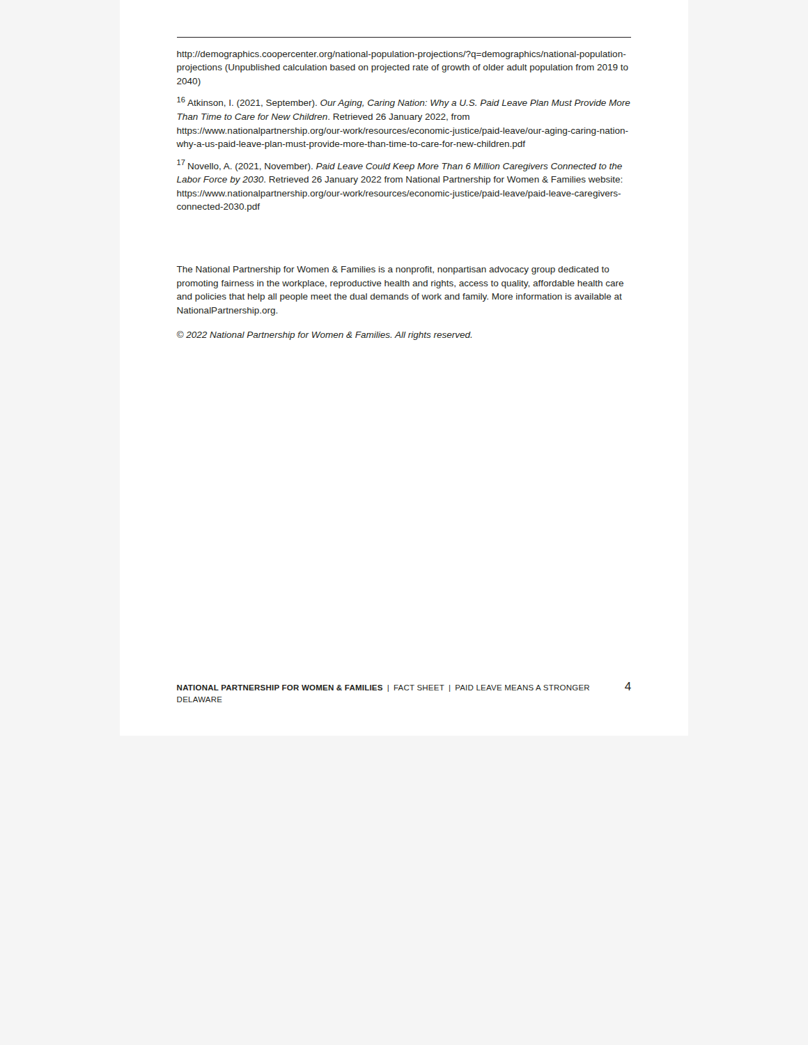http://demographics.coopercenter.org/national-population-projections/?q=demographics/national-population-projections (Unpublished calculation based on projected rate of growth of older adult population from 2019 to 2040)
16 Atkinson, I. (2021, September). Our Aging, Caring Nation: Why a U.S. Paid Leave Plan Must Provide More Than Time to Care for New Children. Retrieved 26 January 2022, from https://www.nationalpartnership.org/our-work/resources/economic-justice/paid-leave/our-aging-caring-nation-why-a-us-paid-leave-plan-must-provide-more-than-time-to-care-for-new-children.pdf
17 Novello, A. (2021, November). Paid Leave Could Keep More Than 6 Million Caregivers Connected to the Labor Force by 2030. Retrieved 26 January 2022 from National Partnership for Women & Families website: https://www.nationalpartnership.org/our-work/resources/economic-justice/paid-leave/paid-leave-caregivers-connected-2030.pdf
The National Partnership for Women & Families is a nonprofit, nonpartisan advocacy group dedicated to promoting fairness in the workplace, reproductive health and rights, access to quality, affordable health care and policies that help all people meet the dual demands of work and family. More information is available at NationalPartnership.org.
© 2022 National Partnership for Women & Families. All rights reserved.
National Partnership for Women & Families|Fact Sheet|Paid Leave Means a Stronger Delaware
4